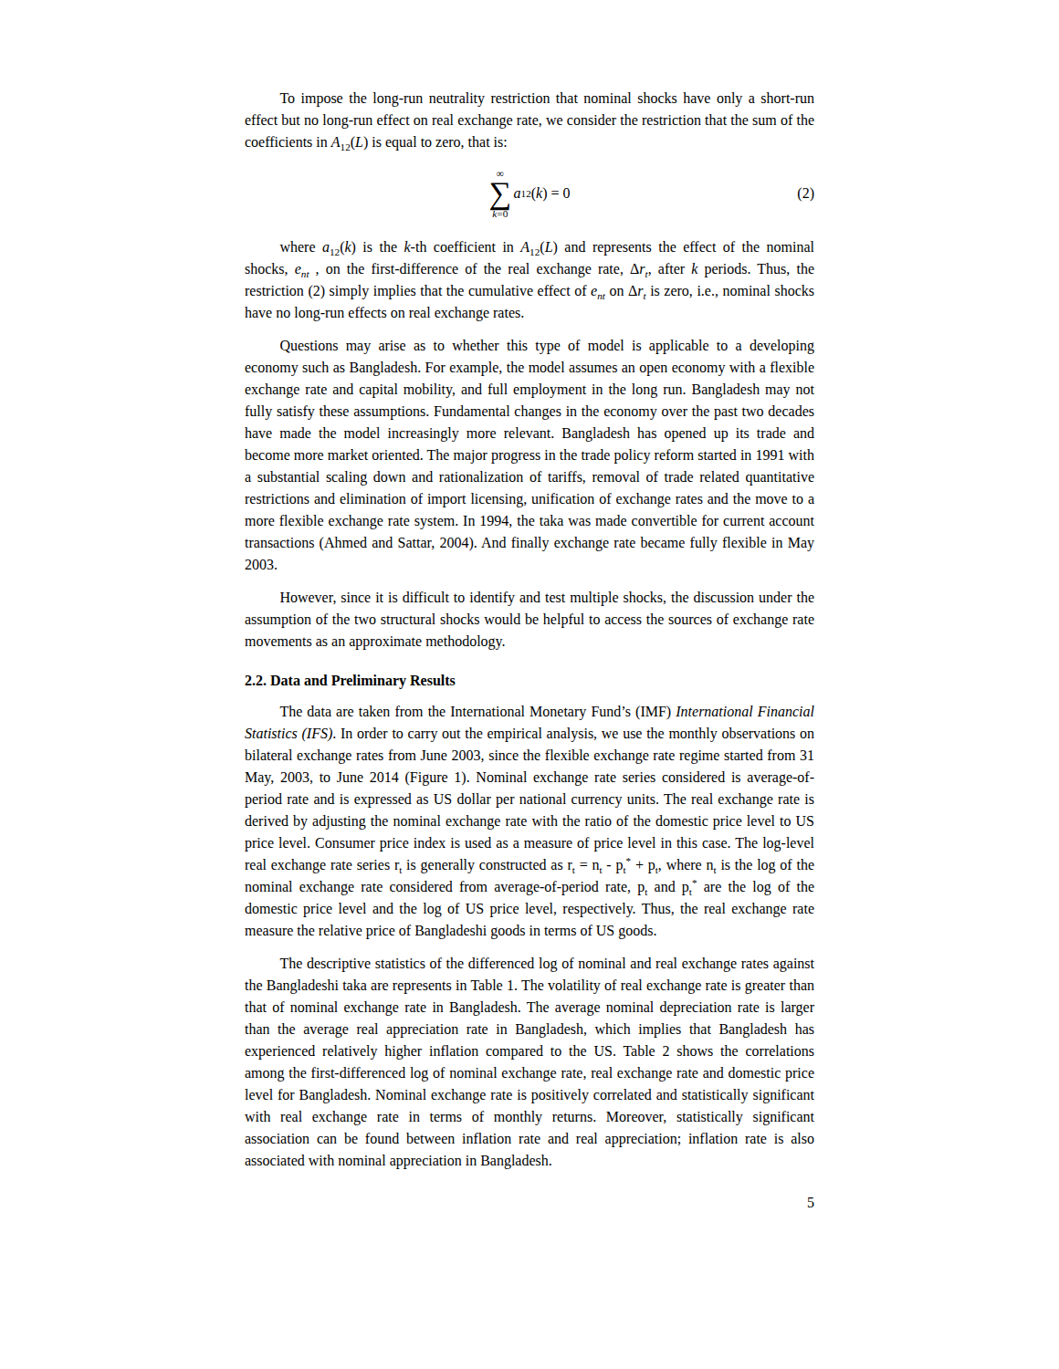To impose the long-run neutrality restriction that nominal shocks have only a short-run effect but no long-run effect on real exchange rate, we consider the restriction that the sum of the coefficients in A12(L) is equal to zero, that is:
∞ ∑ k=0 a12(k) = 0
(2)
where a12(k) is the k-th coefficient in A12(L) and represents the effect of the nominal shocks, ent , on the first-difference of the real exchange rate, Δrt, after k periods. Thus, the restriction (2) simply implies that the cumulative effect of ent on Δrt is zero, i.e., nominal shocks have no long-run effects on real exchange rates.
Questions may arise as to whether this type of model is applicable to a developing economy such as Bangladesh. For example, the model assumes an open economy with a flexible exchange rate and capital mobility, and full employment in the long run. Bangladesh may not fully satisfy these assumptions. Fundamental changes in the economy over the past two decades have made the model increasingly more relevant. Bangladesh has opened up its trade and become more market oriented. The major progress in the trade policy reform started in 1991 with a substantial scaling down and rationalization of tariffs, removal of trade related quantitative restrictions and elimination of import licensing, unification of exchange rates and the move to a more flexible exchange rate system. In 1994, the taka was made convertible for current account transactions (Ahmed and Sattar, 2004). And finally exchange rate became fully flexible in May 2003.
However, since it is difficult to identify and test multiple shocks, the discussion under the assumption of the two structural shocks would be helpful to access the sources of exchange rate movements as an approximate methodology.
2.2. Data and Preliminary Results
The data are taken from the International Monetary Fund’s (IMF) International Financial Statistics (IFS). In order to carry out the empirical analysis, we use the monthly observations on bilateral exchange rates from June 2003, since the flexible exchange rate regime started from 31 May, 2003, to June 2014 (Figure 1). Nominal exchange rate series considered is average-of-period rate and is expressed as US dollar per national currency units. The real exchange rate is derived by adjusting the nominal exchange rate with the ratio of the domestic price level to US price level. Consumer price index is used as a measure of price level in this case. The log-level real exchange rate series rt is generally constructed as rt = nt - pt* + pt, where nt is the log of the nominal exchange rate considered from average-of-period rate, pt and pt* are the log of the domestic price level and the log of US price level, respectively. Thus, the real exchange rate measure the relative price of Bangladeshi goods in terms of US goods.
The descriptive statistics of the differenced log of nominal and real exchange rates against the Bangladeshi taka are represents in Table 1. The volatility of real exchange rate is greater than that of nominal exchange rate in Bangladesh. The average nominal depreciation rate is larger than the average real appreciation rate in Bangladesh, which implies that Bangladesh has experienced relatively higher inflation compared to the US. Table 2 shows the correlations among the first-differenced log of nominal exchange rate, real exchange rate and domestic price level for Bangladesh. Nominal exchange rate is positively correlated and statistically significant with real exchange rate in terms of monthly returns. Moreover, statistically significant association can be found between inflation rate and real appreciation; inflation rate is also associated with nominal appreciation in Bangladesh.
5